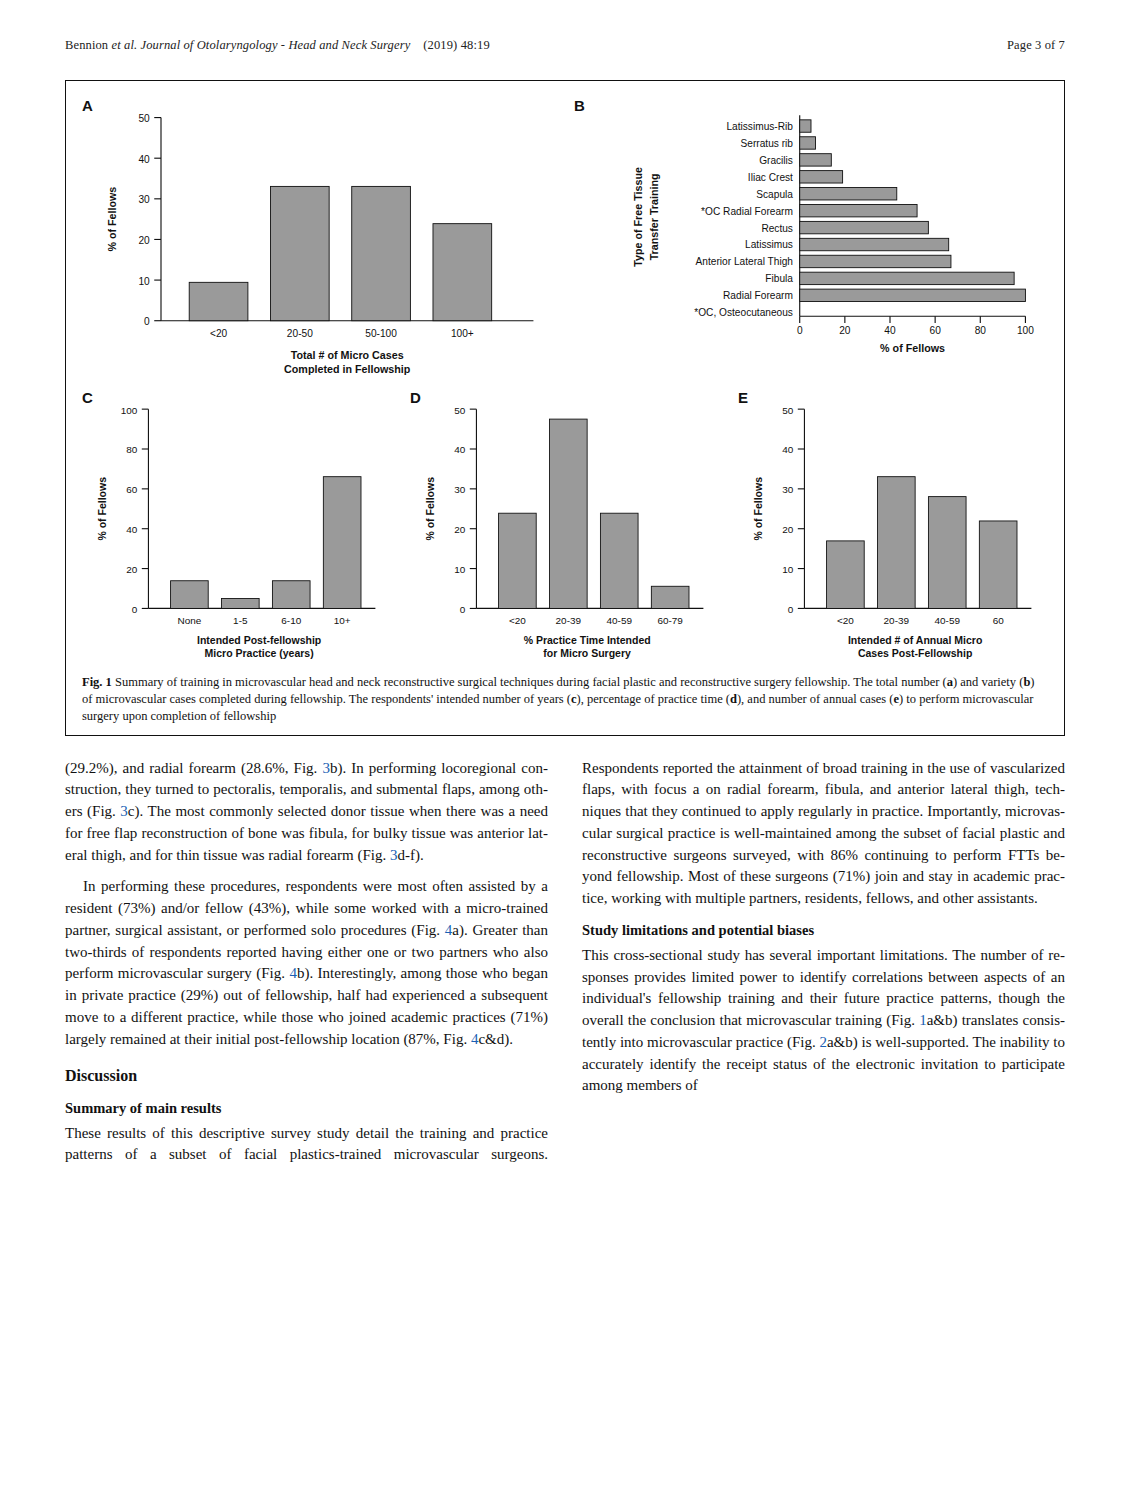Bennion et al. Journal of Otolaryngology - Head and Neck Surgery (2019) 48:19
Page 3 of 7
A
0 10 20 30 40 50 % of Fellows <20 20-50 50-100 100+ Total # of Micro Cases Completed in Fellowship
B
0 20 40 60 80 100 % of Fellows Latissimus-Rib Serratus rib Gracilis Iliac Crest Scapula *OC Radial Forearm Rectus Latissimus Anterior Lateral Thigh Fibula Radial Forearm *OC, Osteocutaneous Type of Free Tissue Transfer Training
C
0 20 40 60 80 100 % of Fellows None 1-5 6-10 10+ Intended Post-fellowship Micro Practice (years)
D
0 10 20 30 40 50 % of Fellows <20 20-39 40-59 60-79 % Practice Time Intended for Micro Surgery
E
0 10 20 30 40 50 % of Fellows <20 20-39 40-59 60 Intended # of Annual Micro Cases Post-Fellowship
Fig. 1 Summary of training in microvascular head and neck reconstructive surgical techniques during facial plastic and reconstructive surgery fellowship. The total number (a) and variety (b) of microvascular cases completed during fellowship. The respondents' intended number of years (c), percentage of practice time (d), and number of annual cases (e) to perform microvascular surgery upon completion of fellowship
(29.2%), and radial forearm (28.6%, Fig. 3b). In performing locoregional construction, they turned to pectoralis, temporalis, and submental flaps, among others (Fig. 3c). The most commonly selected donor tissue when there was a need for free flap reconstruction of bone was fibula, for bulky tissue was anterior lateral thigh, and for thin tissue was radial forearm (Fig. 3d-f).
In performing these procedures, respondents were most often assisted by a resident (73%) and/or fellow (43%), while some worked with a micro-trained partner, surgical assistant, or performed solo procedures (Fig. 4a). Greater than two-thirds of respondents reported having either one or two partners who also perform microvascular surgery (Fig. 4b). Interestingly, among those who began in private practice (29%) out of fellowship, half had experienced a subsequent move to a different practice, while those who joined academic practices (71%) largely remained at their initial post-fellowship location (87%, Fig. 4c&d).
Discussion
Summary of main results
These results of this descriptive survey study detail the training and practice patterns of a subset of facial plastics-trained microvascular surgeons. Respondents reported the attainment of broad training in the use of vascularized flaps, with focus a on radial forearm, fibula, and anterior lateral thigh, techniques that they continued to apply regularly in practice. Importantly, microvascular surgical practice is well-maintained among the subset of facial plastic and reconstructive surgeons surveyed, with 86% continuing to perform FTTs beyond fellowship. Most of these surgeons (71%) join and stay in academic practice, working with multiple partners, residents, fellows, and other assistants.
Study limitations and potential biases
This cross-sectional study has several important limitations. The number of responses provides limited power to identify correlations between aspects of an individual's fellowship training and their future practice patterns, though the overall the conclusion that microvascular training (Fig. 1a&b) translates consistently into microvascular practice (Fig. 2a&b) is well-supported. The inability to accurately identify the receipt status of the electronic invitation to participate among members of